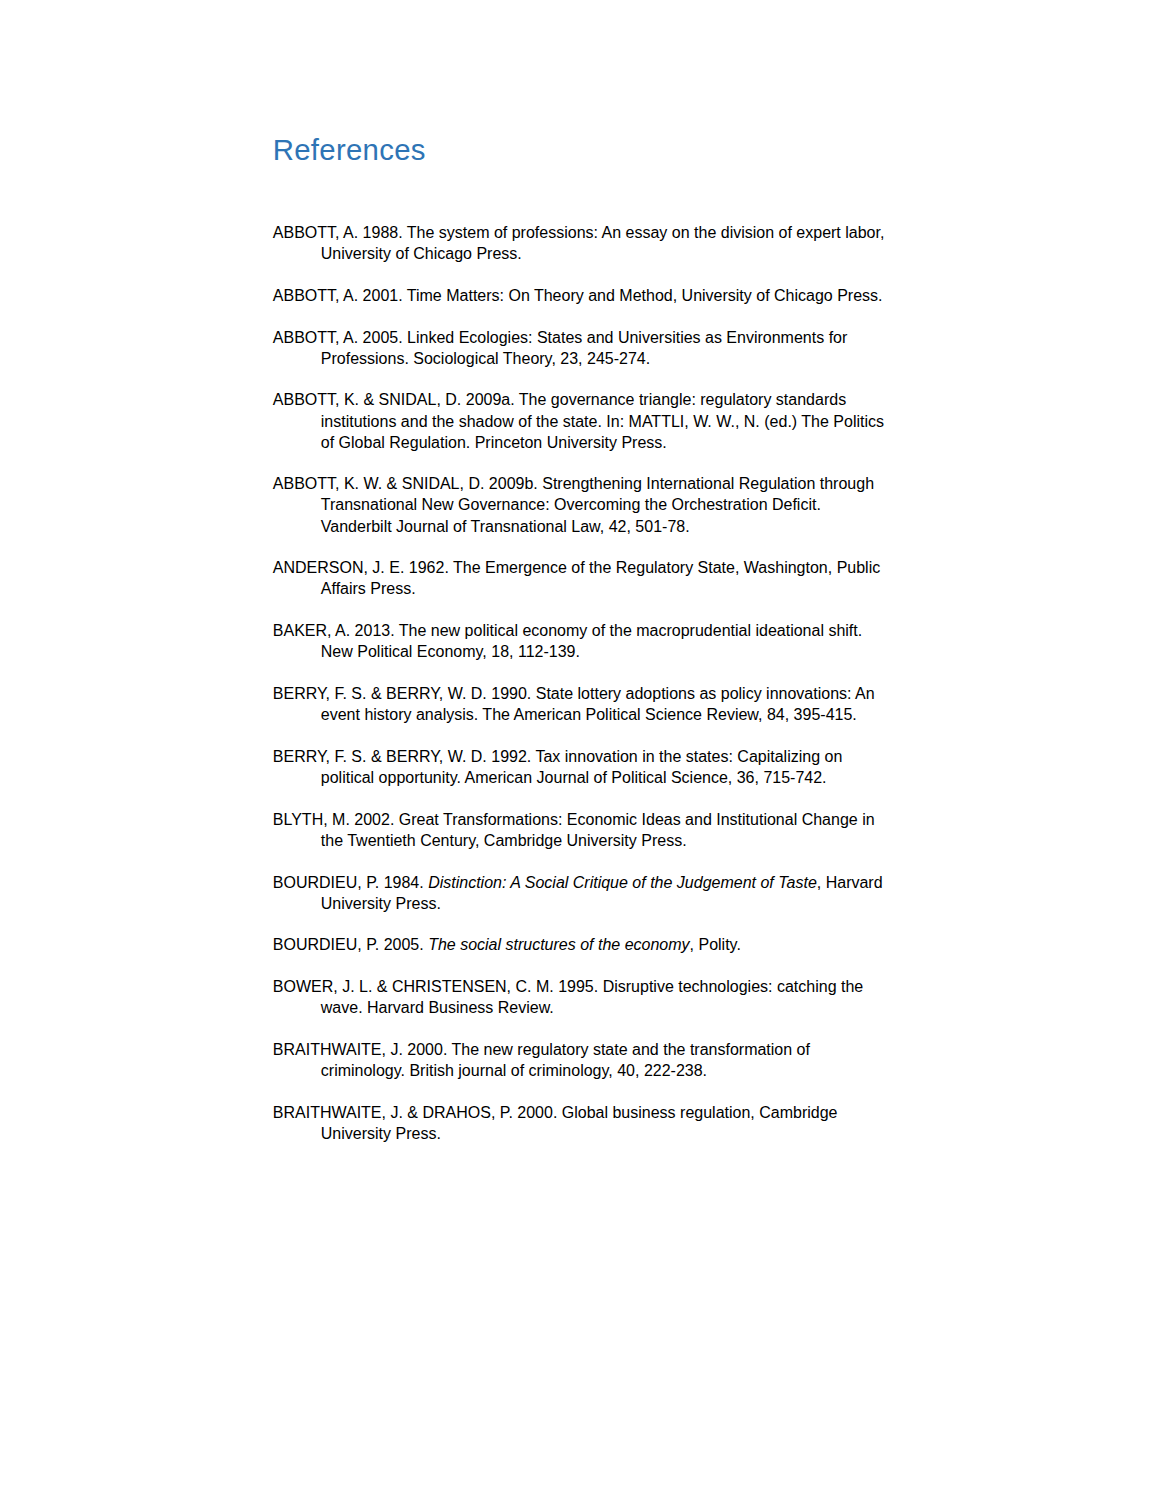References
ABBOTT, A. 1988. The system of professions: An essay on the division of expert labor, University of Chicago Press.
ABBOTT, A. 2001. Time Matters: On Theory and Method, University of Chicago Press.
ABBOTT, A. 2005. Linked Ecologies: States and Universities as Environments for Professions. Sociological Theory, 23, 245-274.
ABBOTT, K. & SNIDAL, D. 2009a. The governance triangle: regulatory standards institutions and the shadow of the state. In: MATTLI, W. W., N. (ed.) The Politics of Global Regulation. Princeton University Press.
ABBOTT, K. W. & SNIDAL, D. 2009b. Strengthening International Regulation through Transnational New Governance: Overcoming the Orchestration Deficit. Vanderbilt Journal of Transnational Law, 42, 501-78.
ANDERSON, J. E. 1962. The Emergence of the Regulatory State, Washington, Public Affairs Press.
BAKER, A. 2013. The new political economy of the macroprudential ideational shift. New Political Economy, 18, 112-139.
BERRY, F. S. & BERRY, W. D. 1990. State lottery adoptions as policy innovations: An event history analysis. The American Political Science Review, 84, 395-415.
BERRY, F. S. & BERRY, W. D. 1992. Tax innovation in the states: Capitalizing on political opportunity. American Journal of Political Science, 36, 715-742.
BLYTH, M. 2002. Great Transformations: Economic Ideas and Institutional Change in the Twentieth Century, Cambridge University Press.
BOURDIEU, P. 1984. Distinction: A Social Critique of the Judgement of Taste, Harvard University Press.
BOURDIEU, P. 2005. The social structures of the economy, Polity.
BOWER, J. L. & CHRISTENSEN, C. M. 1995. Disruptive technologies: catching the wave. Harvard Business Review.
BRAITHWAITE, J. 2000. The new regulatory state and the transformation of criminology. British journal of criminology, 40, 222-238.
BRAITHWAITE, J. & DRAHOS, P. 2000. Global business regulation, Cambridge University Press.